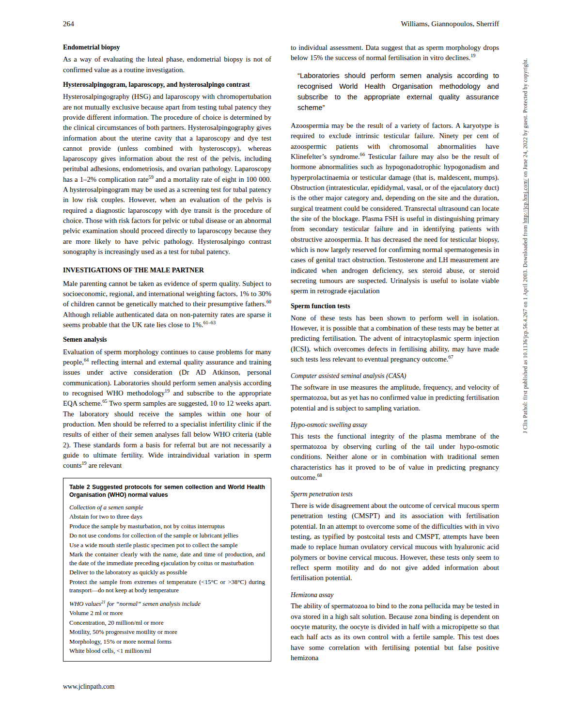264 Williams, Giannopoulos, Sherriff
J Clin Pathol: first published as 10.1136/jcp.56.4.267 on 1 April 2003. Downloaded from http://jcp.bmj.com/ on June 24, 2022 by guest. Protected by copyright.
Endometrial biopsy
As a way of evaluating the luteal phase, endometrial biopsy is not of confirmed value as a routine investigation.
Hysterosalpingogram, laparoscopy, and hysterosalpingo contrast
Hysterosalpingography (HSG) and laparoscopy with chromopertubation are not mutually exclusive because apart from testing tubal patency they provide different information. The procedure of choice is determined by the clinical circumstances of both partners. Hysterosalpingography gives information about the uterine cavity that a laparoscopy and dye test cannot provide (unless combined with hysteroscopy), whereas laparoscopy gives information about the rest of the pelvis, including peritubal adhesions, endometriosis, and ovarian pathology. Laparoscopy has a 1–2% complication rate59 and a mortality rate of eight in 100 000. A hysterosalpingogram may be used as a screening test for tubal patency in low risk couples. However, when an evaluation of the pelvis is required a diagnostic laparoscopy with dye transit is the procedure of choice. Those with risk factors for pelvic or tubal disease or an abnormal pelvic examination should proceed directly to laparoscopy because they are more likely to have pelvic pathology. Hysterosalpingo contrast sonography is increasingly used as a test for tubal patency.
Investigations of the male partner
Male parenting cannot be taken as evidence of sperm quality. Subject to socioeconomic, regional, and international weighting factors, 1% to 30% of children cannot be genetically matched to their presumptive fathers.60 Although reliable authenticated data on non-paternity rates are sparse it seems probable that the UK rate lies close to 1%.61–63
Semen analysis
Evaluation of sperm morphology continues to cause problems for many people,64 reflecting internal and external quality assurance and training issues under active consideration (Dr AD Atkinson, personal communication). Laboratories should perform semen analysis according to recognised WHO methodology19 and subscribe to the appropriate EQA scheme.65 Two sperm samples are suggested, 10 to 12 weeks apart. The laboratory should receive the samples within one hour of production. Men should be referred to a specialist infertility clinic if the results of either of their semen analyses fall below WHO criteria (table 2). These standards form a basis for referral but are not necessarily a guide to ultimate fertility. Wide intraindividual variation in sperm counts19 are relevant
Table 2 Suggested protocols for semen collection and World Health Organisation (WHO) normal values
Collection of a semen sample
Abstain for two to three days
Produce the sample by masturbation, not by coitus interruptus
Do not use condoms for collection of the sample or lubricant jellies
Use a wide mouth sterile plastic specimen pot to collect the sample
Mark the container clearly with the name, date and time of production, and the date of the immediate preceding ejaculation by coitus or masturbation
Deliver to the laboratory as quickly as possible
Protect the sample from extremes of temperature (<15°C or >38°C) during transport—do not keep at body temperature
WHO values21 for “normal” semen analysis include
Volume 2 ml or more
Concentration, 20 million/ml or more
Motility, 50% progressive motility or more
Morphology, 15% or more normal forms
White blood cells, <1 million/ml
to individual assessment. Data suggest that as sperm morphology drops below 15% the success of normal fertilisation in vitro declines.19
“Laboratories should perform semen analysis according to recognised World Health Organisation methodology and subscribe to the appropriate external quality assurance scheme”
Azoospermia may be the result of a variety of factors. A karyotype is required to exclude intrinsic testicular failure. Ninety per cent of azoospermic patients with chromosomal abnormalities have Klinefelter’s syndrome.66 Testicular failure may also be the result of hormone abnormalities such as hypogonadotrophic hypogonadism and hyperprolactinaemia or testicular damage (that is, maldescent, mumps). Obstruction (intratesticular, epididymal, vasal, or of the ejaculatory duct) is the other major category and, depending on the site and the duration, surgical treatment could be considered. Transrectal ultrasound can locate the site of the blockage. Plasma FSH is useful in distinguishing primary from secondary testicular failure and in identifying patients with obstructive azoospermia. It has decreased the need for testicular biopsy, which is now largely reserved for confirming normal spermatogenesis in cases of genital tract obstruction. Testosterone and LH measurement are indicated when androgen deficiency, sex steroid abuse, or steroid secreting tumours are suspected. Urinalysis is useful to isolate viable sperm in retrograde ejaculation
Sperm function tests
None of these tests has been shown to perform well in isolation. However, it is possible that a combination of these tests may be better at predicting fertilisation. The advent of intracytoplasmic sperm injection (ICSI), which overcomes defects in fertilising ability, may have made such tests less relevant to eventual pregnancy outcome.67
Computer assisted seminal analysis (CASA)
The software in use measures the amplitude, frequency, and velocity of spermatozoa, but as yet has no confirmed value in predicting fertilisation potential and is subject to sampling variation.
Hypo-osmotic swelling assay
This tests the functional integrity of the plasma membrane of the spermatozoa by observing curling of the tail under hypo-osmotic conditions. Neither alone or in combination with traditional semen characteristics has it proved to be of value in predicting pregnancy outcome.68
Sperm penetration tests
There is wide disagreement about the outcome of cervical mucous sperm penetration testing (CMSPT) and its association with fertilisation potential. In an attempt to overcome some of the difficulties with in vivo testing, as typified by postcoital tests and CMSPT, attempts have been made to replace human ovulatory cervical mucous with hyaluronic acid polymers or bovine cervical mucous. However, these tests only seem to reflect sperm motility and do not give added information about fertilisation potential.
Hemizona assay
The ability of spermatozoa to bind to the zona pellucida may be tested in ova stored in a high salt solution. Because zona binding is dependent on oocyte maturity, the oocyte is divided in half with a micropipette so that each half acts as its own control with a fertile sample. This test does have some correlation with fertilising potential but false positive hemizona
www.jclinpath.com